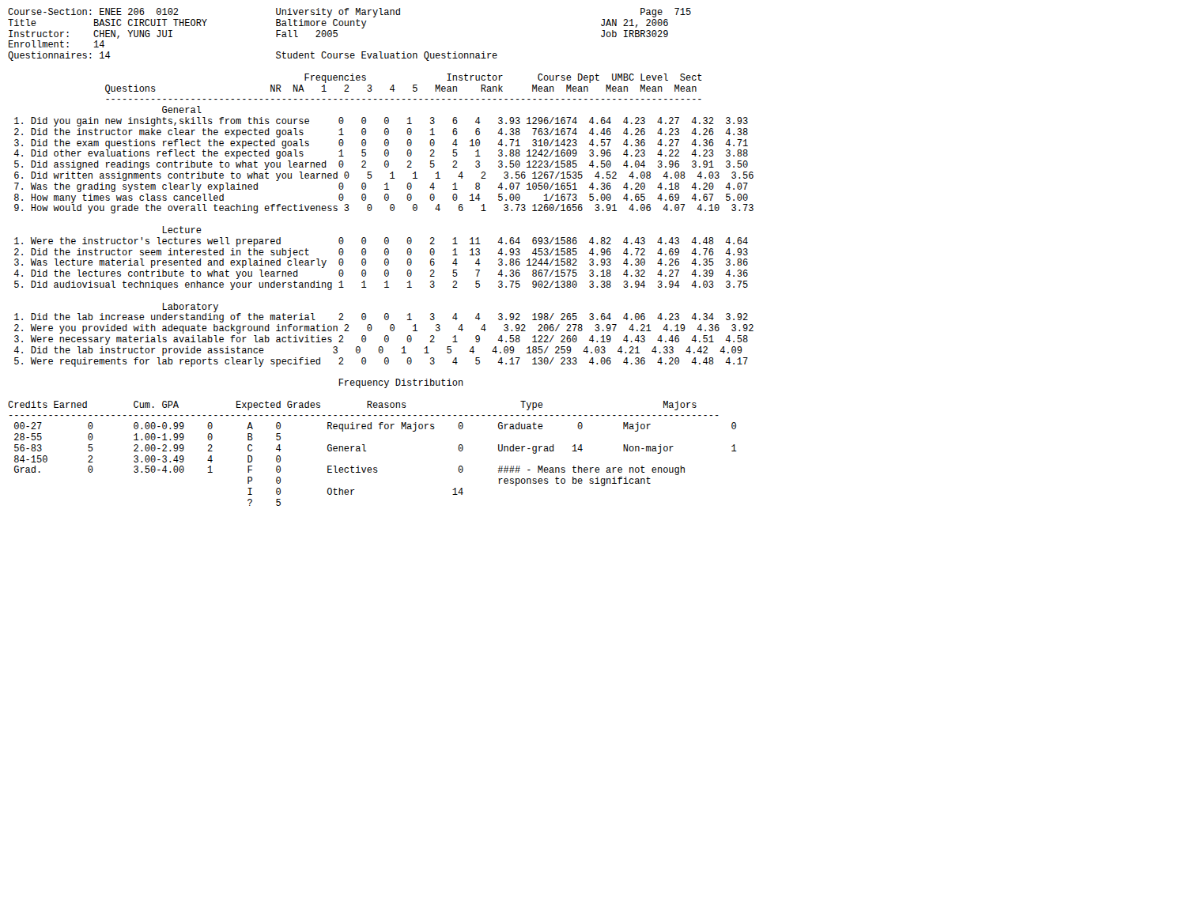Course-Section: ENEE 206  0102                 University of Maryland                                          Page  715
Title          BASIC CIRCUIT THEORY            Baltimore County                                         JAN 21, 2006
Instructor:    CHEN, YUNG JUI                  Fall   2005                                              Job IRBR3029
Enrollment:    14
Questionnaires: 14                             Student Course Evaluation Questionnaire

                                                    Frequencies              Instructor      Course Dept  UMBC Level  Sect
                 Questions                    NR  NA   1   2   3   4   5   Mean    Rank     Mean  Mean   Mean  Mean  Mean
                 ---------------------------------------------------------------------------------------------------------
                           General
 1. Did you gain new insights,skills from this course     0   0   0   1   3   6   4   3.93 1296/1674  4.64  4.23  4.27  4.32  3.93
 2. Did the instructor make clear the expected goals      1   0   0   0   1   6   6   4.38  763/1674  4.46  4.26  4.23  4.26  4.38
 3. Did the exam questions reflect the expected goals     0   0   0   0   0   4  10   4.71  310/1423  4.57  4.36  4.27  4.36  4.71
 4. Did other evaluations reflect the expected goals      1   5   0   0   2   5   1   3.88 1242/1609  3.96  4.23  4.22  4.23  3.88
 5. Did assigned readings contribute to what you learned  0   2   0   2   5   2   3   3.50 1223/1585  4.50  4.04  3.96  3.91  3.50
 6. Did written assignments contribute to what you learned 0   5   1   1   1   4   2   3.56 1267/1535  4.52  4.08  4.08  4.03  3.56
 7. Was the grading system clearly explained              0   0   1   0   4   1   8   4.07 1050/1651  4.36  4.20  4.18  4.20  4.07
 8. How many times was class cancelled                    0   0   0   0   0   0  14   5.00    1/1673  5.00  4.65  4.69  4.67  5.00
 9. How would you grade the overall teaching effectiveness 3   0   0   0   4   6   1   3.73 1260/1656  3.91  4.06  4.07  4.10  3.73

                           Lecture
 1. Were the instructor's lectures well prepared          0   0   0   0   2   1  11   4.64  693/1586  4.82  4.43  4.43  4.48  4.64
 2. Did the instructor seem interested in the subject     0   0   0   0   0   1  13   4.93  453/1585  4.96  4.72  4.69  4.76  4.93
 3. Was lecture material presented and explained clearly  0   0   0   0   6   4   4   3.86 1244/1582  3.93  4.30  4.26  4.35  3.86
 4. Did the lectures contribute to what you learned       0   0   0   0   2   5   7   4.36  867/1575  3.18  4.32  4.27  4.39  4.36
 5. Did audiovisual techniques enhance your understanding 1   1   1   1   3   2   5   3.75  902/1380  3.38  3.94  3.94  4.03  3.75

                           Laboratory
 1. Did the lab increase understanding of the material    2   0   0   1   3   4   4   3.92  198/ 265  3.64  4.06  4.23  4.34  3.92
 2. Were you provided with adequate background information 2   0   0   1   3   4   4   3.92  206/ 278  3.97  4.21  4.19  4.36  3.92
 3. Were necessary materials available for lab activities 2   0   0   0   2   1   9   4.58  122/ 260  4.19  4.43  4.46  4.51  4.58
 4. Did the lab instructor provide assistance            3   0   0   1   1   5   4   4.09  185/ 259  4.03  4.21  4.33  4.42  4.09
 5. Were requirements for lab reports clearly specified   2   0   0   0   3   4   5   4.17  130/ 233  4.06  4.36  4.20  4.48  4.17

                                                          Frequency Distribution

Credits Earned        Cum. GPA          Expected Grades        Reasons                    Type                     Majors
-----------------------------------------------------------------------------------------------------------------------------
 00-27        0       0.00-0.99    0      A    0        Required for Majors    0      Graduate      0       Major              0
 28-55        0       1.00-1.99    0      B    5
 56-83        5       2.00-2.99    2      C    4        General                0      Under-grad   14       Non-major          1
 84-150       2       3.00-3.49    4      D    0
 Grad.        0       3.50-4.00    1      F    0        Electives              0      #### - Means there are not enough
                                          P    0                                      responses to be significant
                                          I    0        Other                 14
                                          ?    5